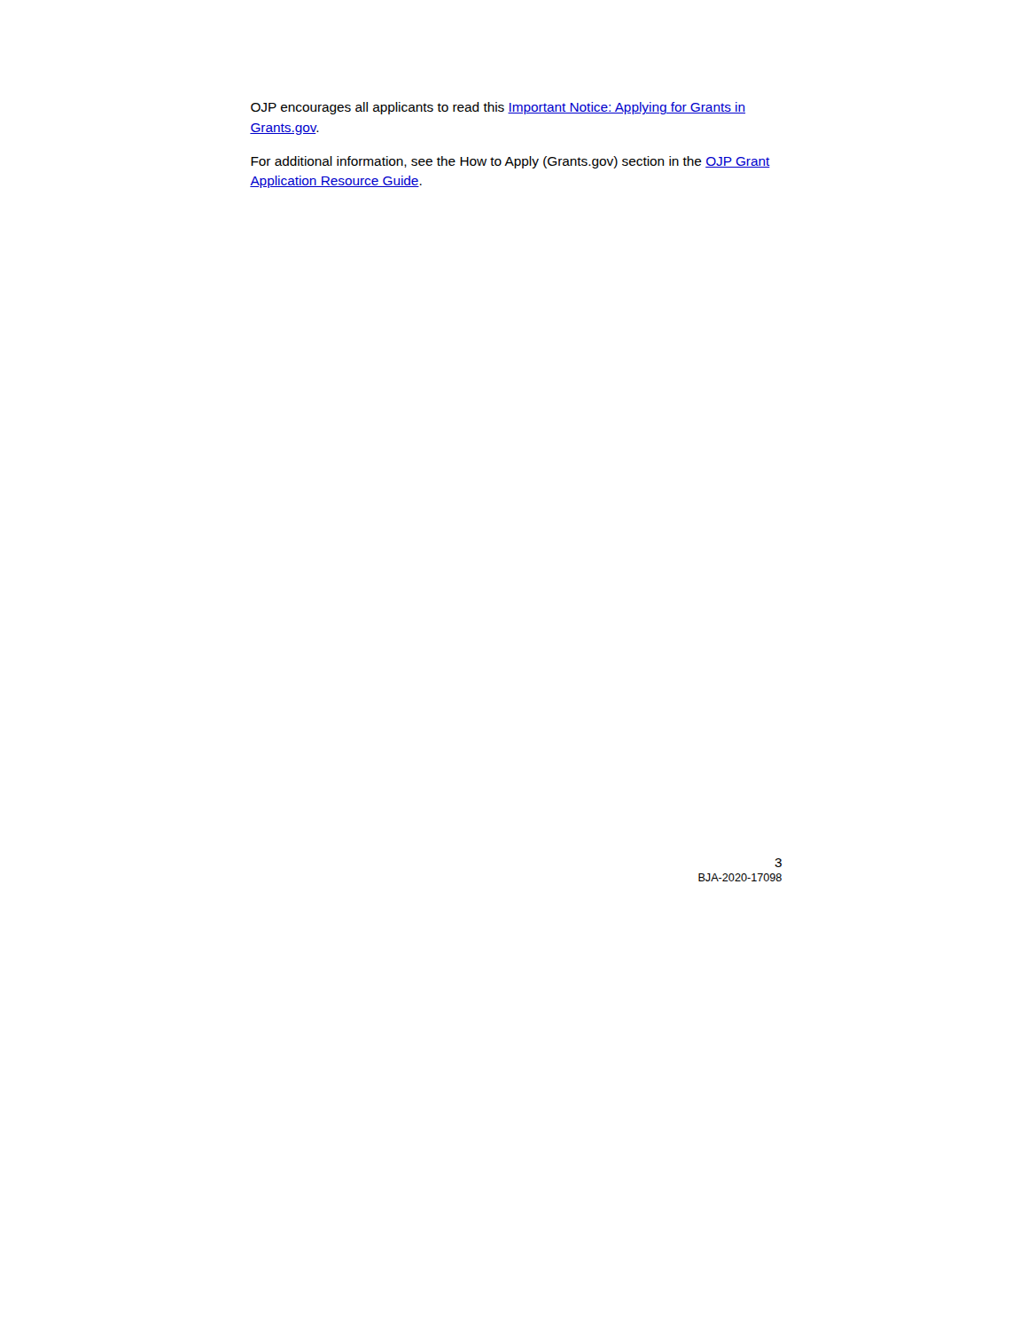OJP encourages all applicants to read this Important Notice: Applying for Grants in Grants.gov.
For additional information, see the How to Apply (Grants.gov) section in the OJP Grant Application Resource Guide.
3 BJA-2020-17098